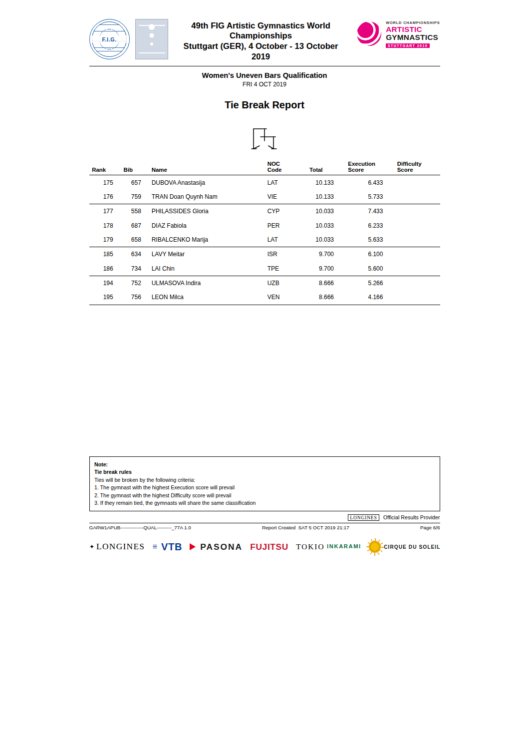F.I.G.
49th FIG Artistic Gymnastics World Championships
Stuttgart (GER), 4 October - 13 October 2019
WORLD CHAMPIONSHIPS
ARTISTIC
GYMNASTICS
STUTTGART 2019
Women's Uneven Bars Qualification
FRI 4 OCT 2019
Tie Break Report
| Rank | Bib | Name | NOC Code | Total | Execution Score | Difficulty Score |
| --- | --- | --- | --- | --- | --- | --- |
| 175 | 657 | DUBOVA Anastasija | LAT | 10.133 | 6.433 | |
| 176 | 759 | TRAN Doan Quynh Nam | VIE | 10.133 | 5.733 | |
| 177 | 558 | PHILASSIDES Gloria | CYP | 10.033 | 7.433 | |
| 178 | 687 | DIAZ Fabiola | PER | 10.033 | 6.233 | |
| 179 | 658 | RIBALCENKO Marija | LAT | 10.033 | 5.633 | |
| 185 | 634 | LAVY Meitar | ISR | 9.700 | 6.100 | |
| 186 | 734 | LAI Chin | TPE | 9.700 | 5.600 | |
| 194 | 752 | ULMASOVA Indira | UZB | 8.666 | 5.266 | |
| 195 | 756 | LEON Milca | VEN | 8.666 | 4.166 | |
Note:
Tie break rules
Ties will be broken by the following criteria:
1. The gymnast with the highest Execution score will prevail
2. The gymnast with the highest Difficulty score will prevail
3. If they remain tied, the gymnasts will share the same classification
LONGINESOfficial Results Provider
GARW1APUB--------------QUAL---------_77A 1.0
Report Created SAT 5 OCT 2019 21:17
Page 6/6
✦LONGINES
≡VTB
PASONA
FUJITSU
TOKIO
INKARAMI
CIRQUE DU SOLEIL